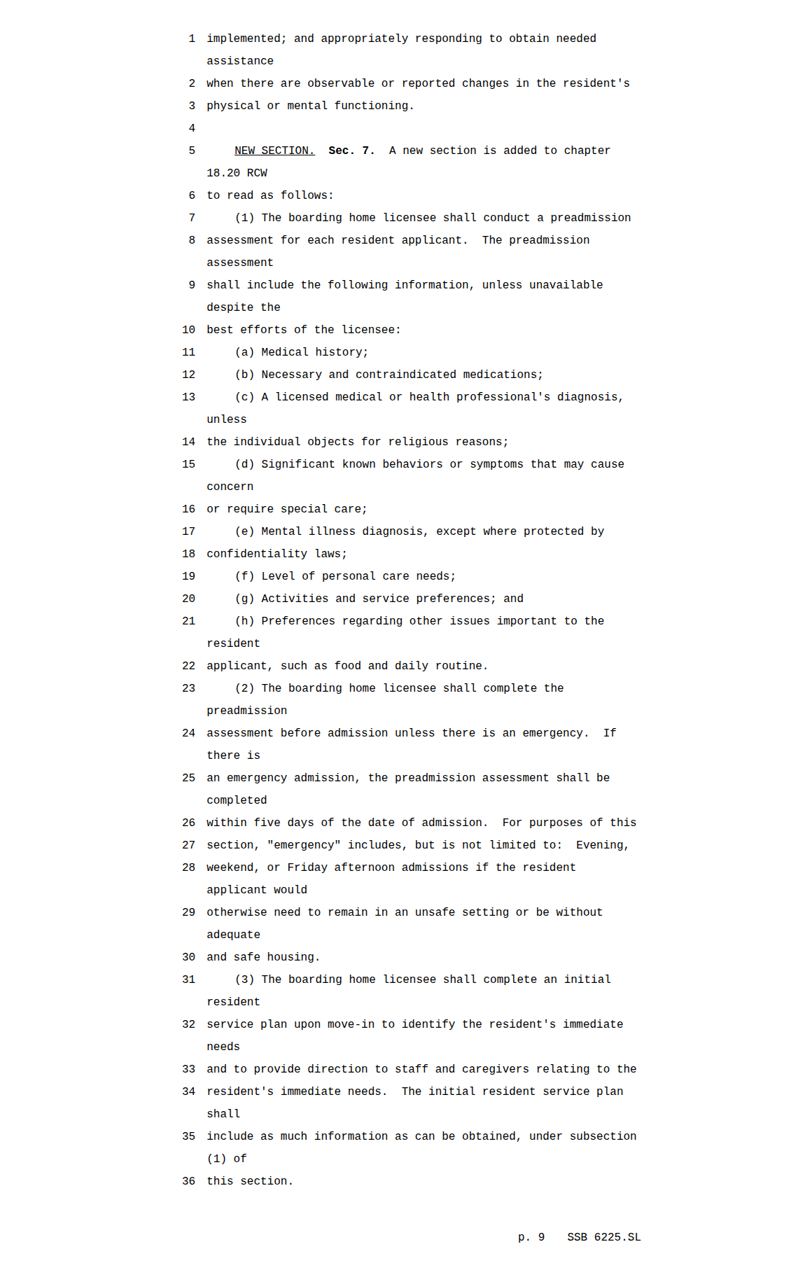implemented; and appropriately responding to obtain needed assistance
when there are observable or reported changes in the resident's
physical or mental functioning.
NEW SECTION. Sec. 7. A new section is added to chapter 18.20 RCW
to read as follows:
(1) The boarding home licensee shall conduct a preadmission
assessment for each resident applicant. The preadmission assessment
shall include the following information, unless unavailable despite the
best efforts of the licensee:
(a) Medical history;
(b) Necessary and contraindicated medications;
(c) A licensed medical or health professional's diagnosis, unless
the individual objects for religious reasons;
(d) Significant known behaviors or symptoms that may cause concern
or require special care;
(e) Mental illness diagnosis, except where protected by
confidentiality laws;
(f) Level of personal care needs;
(g) Activities and service preferences; and
(h) Preferences regarding other issues important to the resident
applicant, such as food and daily routine.
(2) The boarding home licensee shall complete the preadmission
assessment before admission unless there is an emergency. If there is
an emergency admission, the preadmission assessment shall be completed
within five days of the date of admission. For purposes of this
section, "emergency" includes, but is not limited to: Evening,
weekend, or Friday afternoon admissions if the resident applicant would
otherwise need to remain in an unsafe setting or be without adequate
and safe housing.
(3) The boarding home licensee shall complete an initial resident
service plan upon move-in to identify the resident's immediate needs
and to provide direction to staff and caregivers relating to the
resident's immediate needs. The initial resident service plan shall
include as much information as can be obtained, under subsection (1) of
this section.
p. 9 SSB 6225.SL